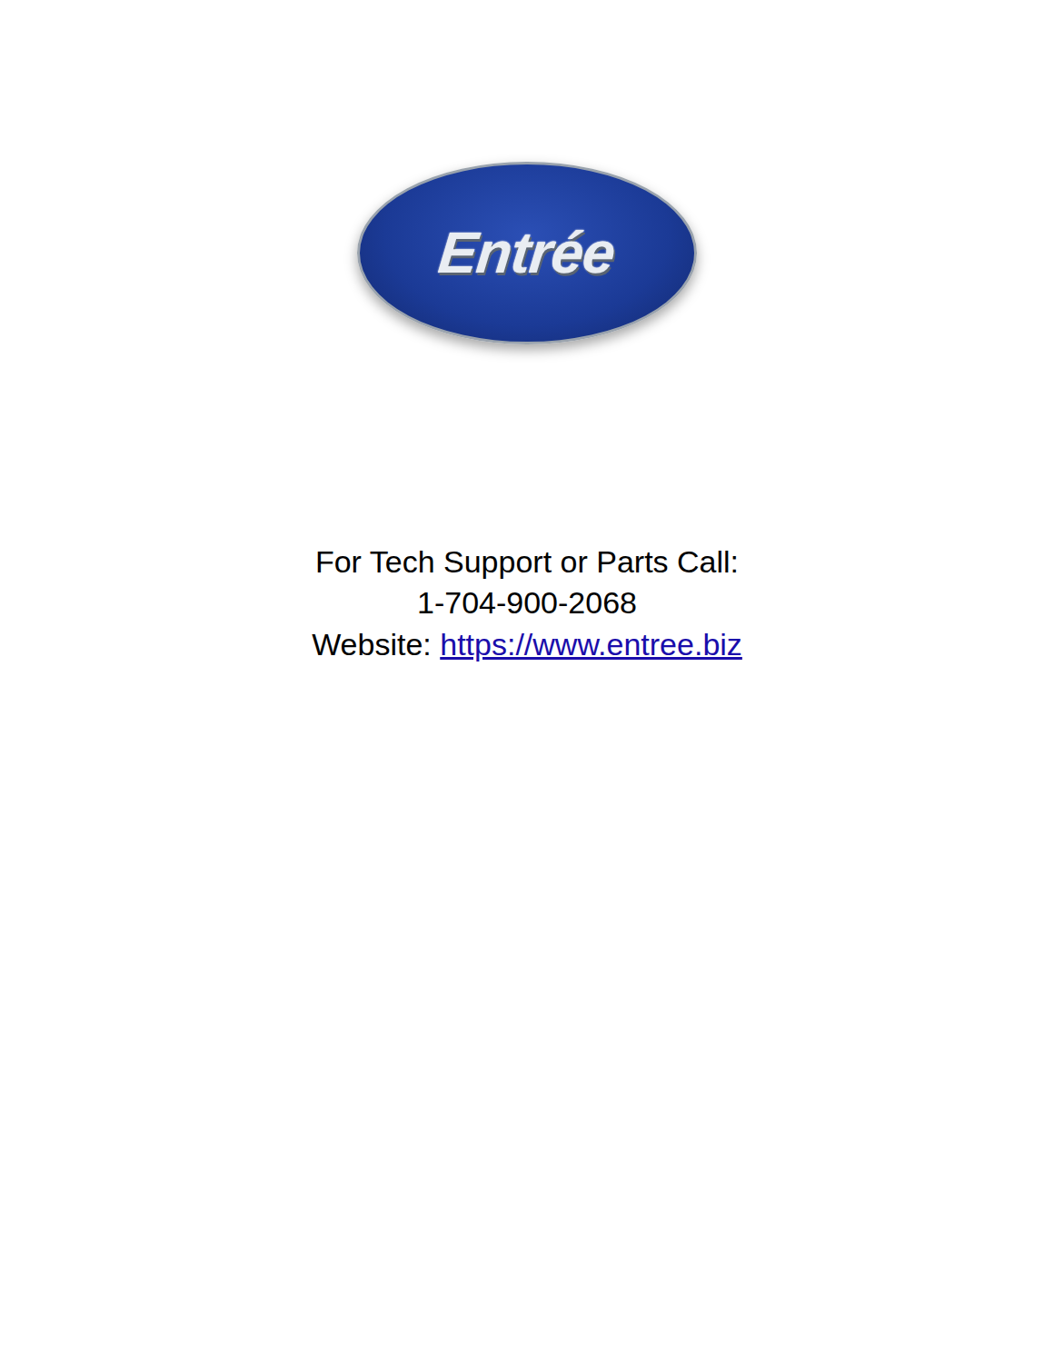Entrée
For Tech Support or Parts Call:
1-704-900-2068
Website: https://www.entree.biz